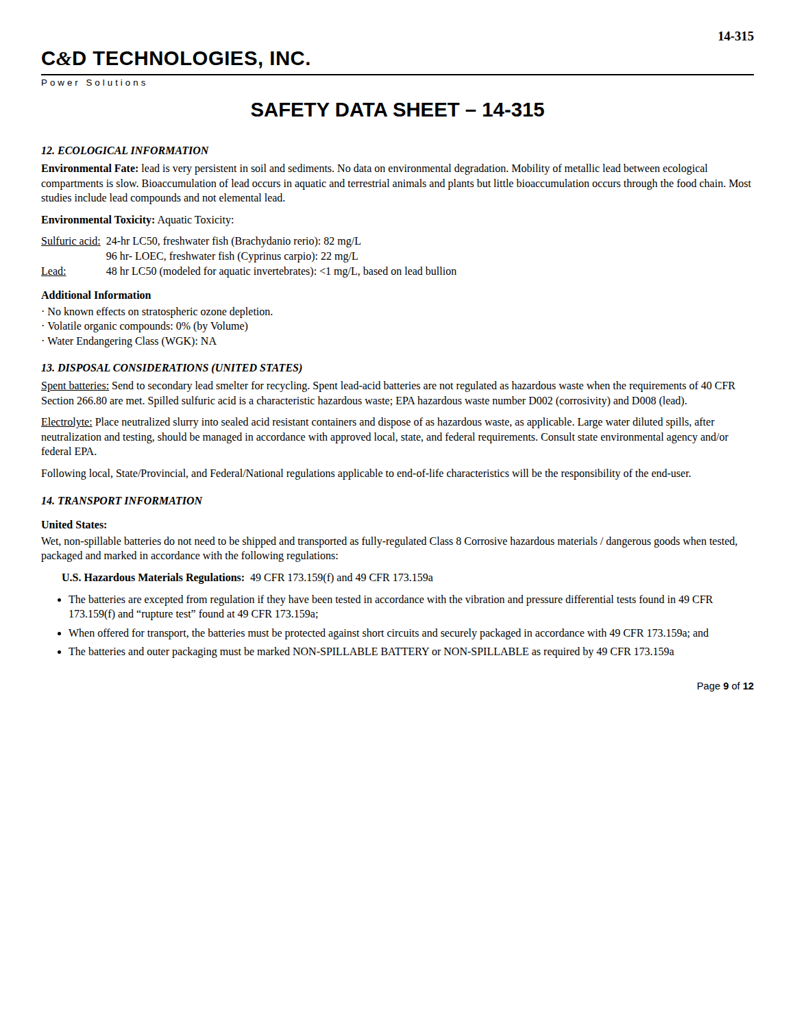14-315
C&D TECHNOLOGIES, INC.
Power Solutions
SAFETY DATA SHEET – 14-315
12. ECOLOGICAL INFORMATION
Environmental Fate: lead is very persistent in soil and sediments. No data on environmental degradation. Mobility of metallic lead between ecological compartments is slow. Bioaccumulation of lead occurs in aquatic and terrestrial animals and plants but little bioaccumulation occurs through the food chain. Most studies include lead compounds and not elemental lead.
Environmental Toxicity: Aquatic Toxicity:
| Sulfuric acid: | 24-hr LC50, freshwater fish (Brachydanio rerio): 82 mg/L |
| | 96 hr- LOEC, freshwater fish (Cyprinus carpio): 22 mg/L |
| Lead: | 48 hr LC50 (modeled for aquatic invertebrates): <1 mg/L, based on lead bullion |
Additional Information
No known effects on stratospheric ozone depletion.
Volatile organic compounds: 0% (by Volume)
Water Endangering Class (WGK): NA
13. DISPOSAL CONSIDERATIONS (UNITED STATES)
Spent batteries: Send to secondary lead smelter for recycling. Spent lead-acid batteries are not regulated as hazardous waste when the requirements of 40 CFR Section 266.80 are met. Spilled sulfuric acid is a characteristic hazardous waste; EPA hazardous waste number D002 (corrosivity) and D008 (lead).
Electrolyte: Place neutralized slurry into sealed acid resistant containers and dispose of as hazardous waste, as applicable. Large water diluted spills, after neutralization and testing, should be managed in accordance with approved local, state, and federal requirements. Consult state environmental agency and/or federal EPA.
Following local, State/Provincial, and Federal/National regulations applicable to end-of-life characteristics will be the responsibility of the end-user.
14. TRANSPORT INFORMATION
United States:
Wet, non-spillable batteries do not need to be shipped and transported as fully-regulated Class 8 Corrosive hazardous materials / dangerous goods when tested, packaged and marked in accordance with the following regulations:
U.S. Hazardous Materials Regulations: 49 CFR 173.159(f) and 49 CFR 173.159a
The batteries are excepted from regulation if they have been tested in accordance with the vibration and pressure differential tests found in 49 CFR 173.159(f) and “rupture test” found at 49 CFR 173.159a;
When offered for transport, the batteries must be protected against short circuits and securely packaged in accordance with 49 CFR 173.159a; and
The batteries and outer packaging must be marked NON-SPILLABLE BATTERY or NON-SPILLABLE as required by 49 CFR 173.159a
Page 9 of 12